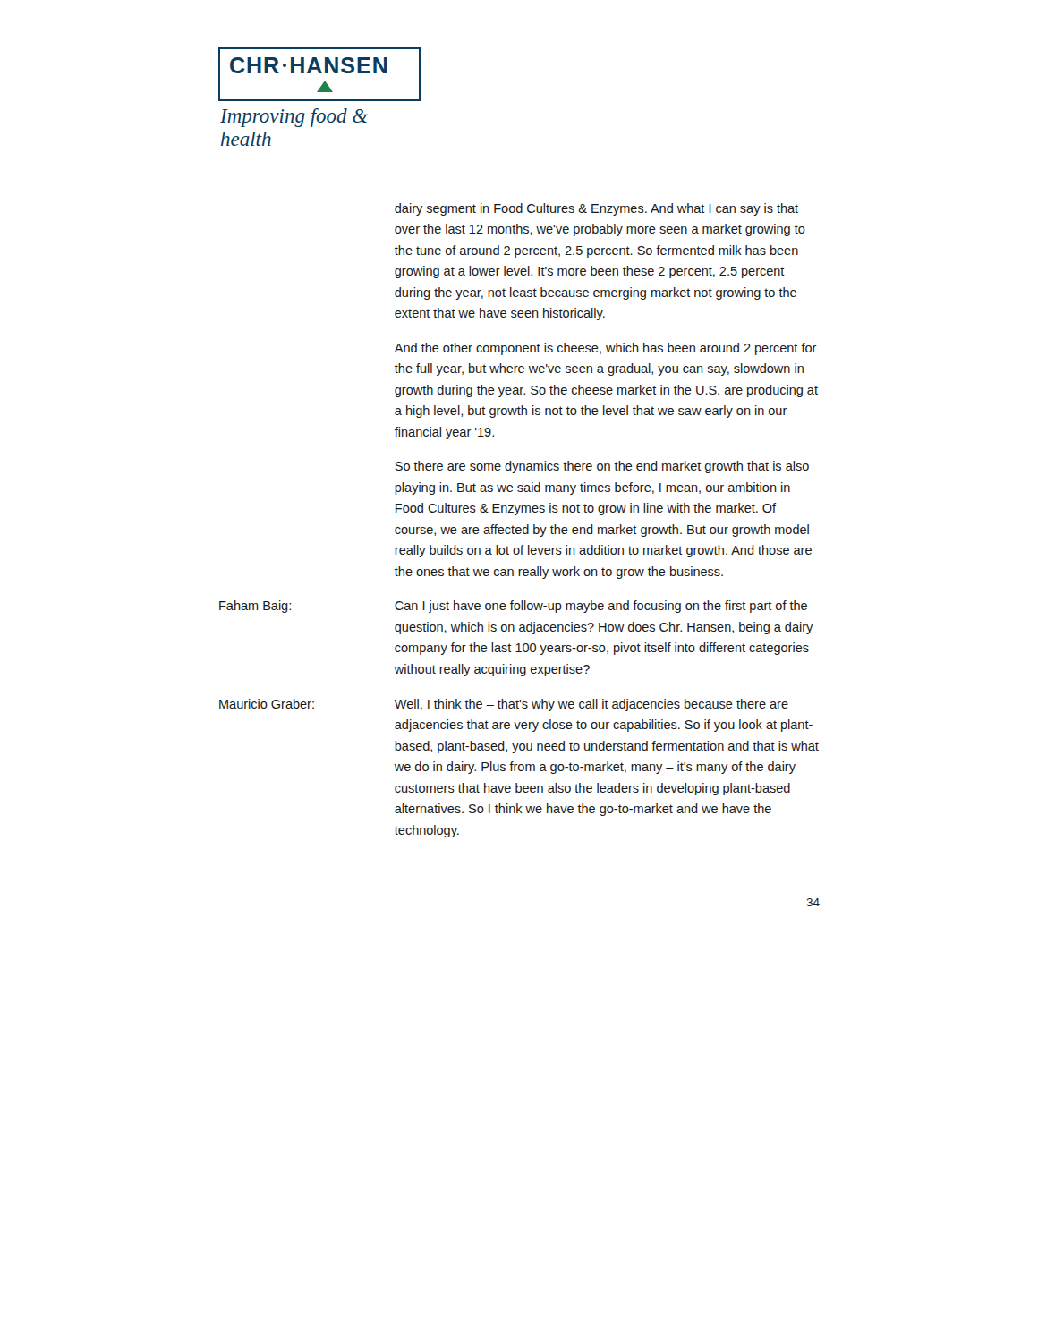CHR HANSEN
Improving food & health
| | dairy segment in Food Cultures & Enzymes. And what I can say is that over the last 12 months, we've probably more seen a market growing to the tune of around 2 percent, 2.5 percent. So fermented milk has been growing at a lower level. It's more been these 2 percent, 2.5 percent during the year, not least because emerging market not growing to the extent that we have seen historically. And the other component is cheese, which has been around 2 percent for the full year, but where we've seen a gradual, you can say, slowdown in growth during the year. So the cheese market in the U.S. are producing at a high level, but growth is not to the level that we saw early on in our financial year '19. So there are some dynamics there on the end market growth that is also playing in. But as we said many times before, I mean, our ambition in Food Cultures & Enzymes is not to grow in line with the market. Of course, we are affected by the end market growth. But our growth model really builds on a lot of levers in addition to market growth. And those are the ones that we can really work on to grow the business. |
| Faham Baig: | Can I just have one follow-up maybe and focusing on the first part of the question, which is on adjacencies? How does Chr. Hansen, being a dairy company for the last 100 years-or-so, pivot itself into different categories without really acquiring expertise? |
| Mauricio Graber: | Well, I think the – that's why we call it adjacencies because there are adjacencies that are very close to our capabilities. So if you look at plant-based, plant-based, you need to understand fermentation and that is what we do in dairy. Plus from a go-to-market, many – it's many of the dairy customers that have been also the leaders in developing plant-based alternatives. So I think we have the go-to-market and we have the technology. |
34